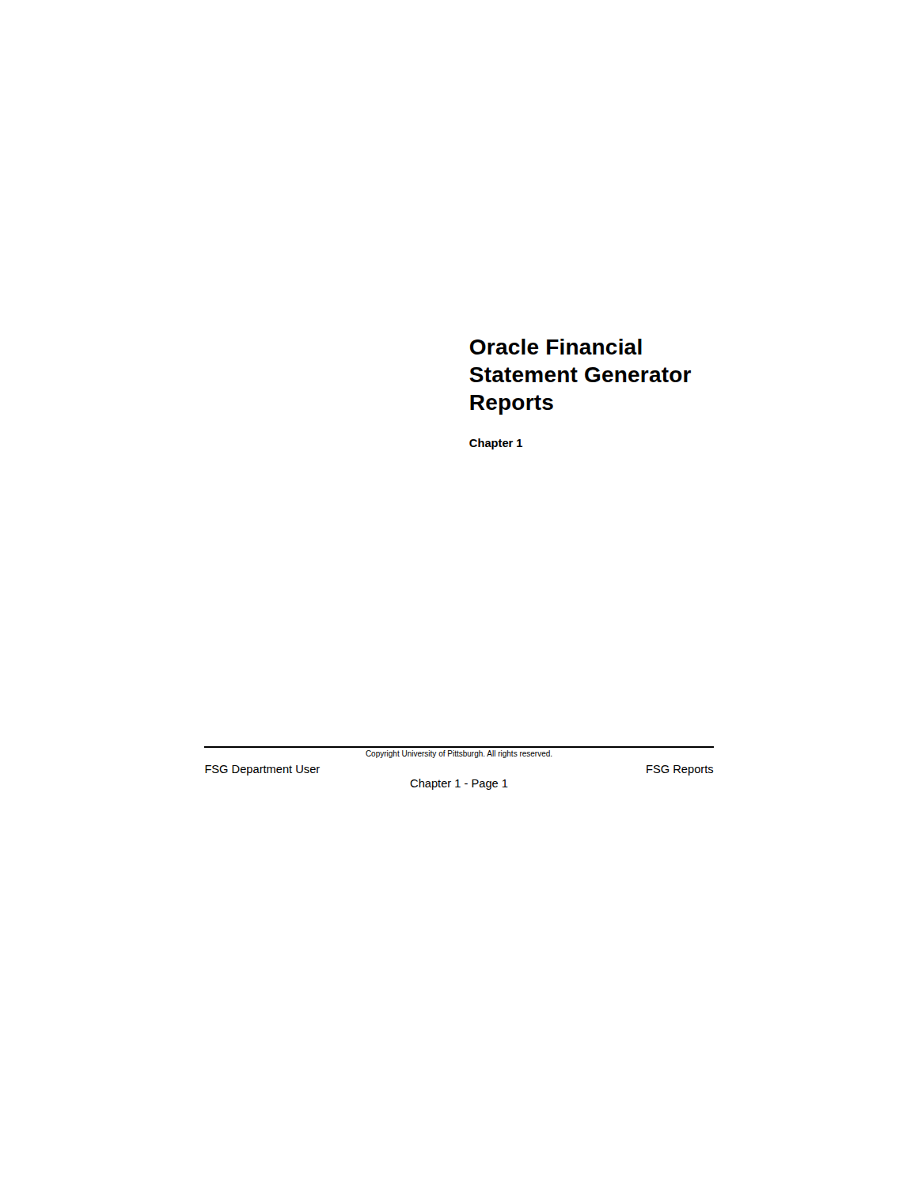Oracle Financial Statement Generator Reports
Chapter 1
Copyright University of Pittsburgh. All rights reserved.
FSG Department User FSG Reports
Chapter 1 - Page 1